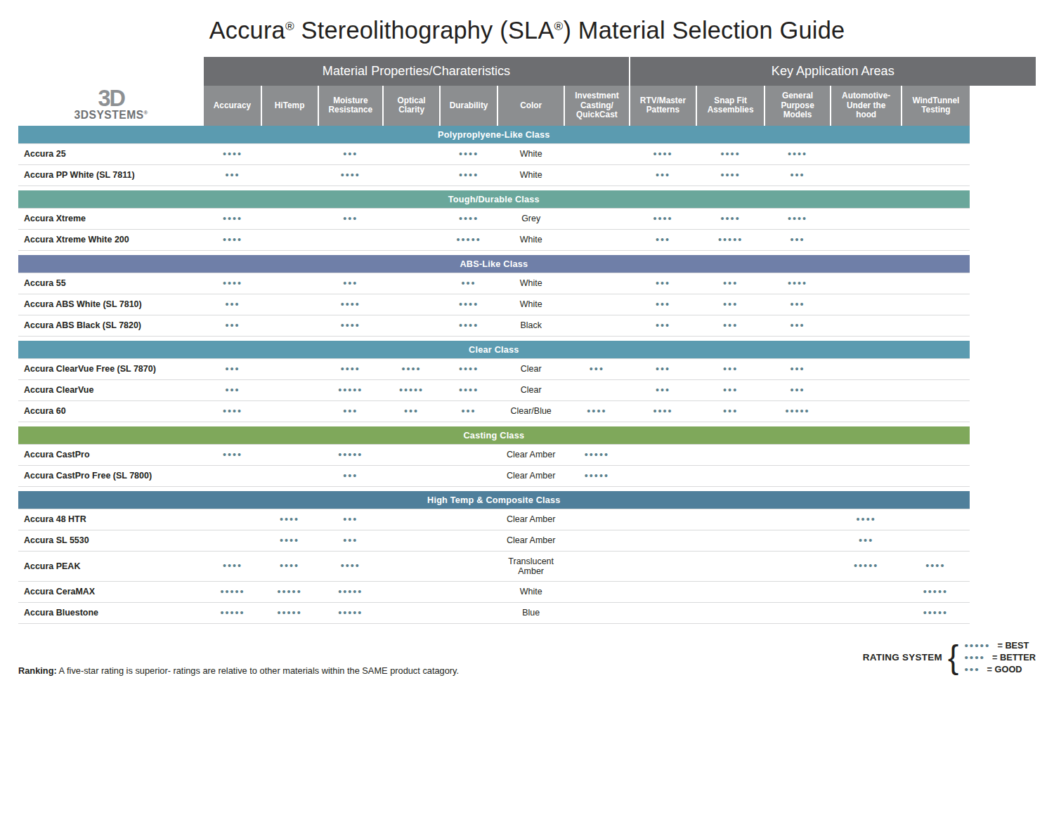Accura® Stereolithography (SLA®) Material Selection Guide
| 3D 3DSYSTEMS ® | Material Properties/Charateristics | Key Application Areas |
| --- | --- | --- |
| Accuracy | HiTemp | Moisture Resistance | Optical Clarity | Durability | Color | Investment Casting/ QuickCast | RTV/Master Patterns | Snap Fit Assemblies | General Purpose Models | Automotive- Under the hood | WindTunnel Testing |
| Polyproplyene-Like Class |
| Accura 25 | •••• | | ••• | | •••• | White | | •••• | •••• | •••• | | |
| Accura PP White (SL 7811) | ••• | | •••• | | •••• | White | | ••• | •••• | ••• | | |
| Tough/Durable Class |
| Accura Xtreme | •••• | | ••• | | •••• | Grey | | •••• | •••• | •••• | | |
| Accura Xtreme White 200 | •••• | | | | ••••• | White | | ••• | ••••• | ••• | | |
| ABS-Like Class |
| Accura 55 | •••• | | ••• | | ••• | White | | ••• | ••• | •••• | | |
| Accura ABS White (SL 7810) | ••• | | •••• | | •••• | White | | ••• | ••• | ••• | | |
| Accura ABS Black (SL 7820) | ••• | | •••• | | •••• | Black | | ••• | ••• | ••• | | |
| Clear Class |
| Accura ClearVue Free (SL 7870) | ••• | | •••• | •••• | •••• | Clear | ••• | ••• | ••• | ••• | | |
| Accura ClearVue | ••• | | ••••• | ••••• | •••• | Clear | | ••• | ••• | ••• | | |
| Accura 60 | •••• | | ••• | ••• | ••• | Clear/Blue | •••• | •••• | ••• | ••••• | | |
| Casting Class |
| Accura CastPro | •••• | | ••••• | | | Clear Amber | ••••• | | | | | |
| Accura CastPro Free (SL 7800) | | | ••• | | | Clear Amber | ••••• | | | | | |
| High Temp & Composite Class |
| Accura 48 HTR | | •••• | ••• | | | Clear Amber | | | | | •••• | |
| Accura SL 5530 | | •••• | ••• | | | Clear Amber | | | | | ••• | |
| Accura PEAK | •••• | •••• | •••• | | | Translucent Amber | | | | | ••••• | •••• |
| Accura CeraMAX | ••••• | ••••• | ••••• | | | White | | | | | | ••••• |
| Accura Bluestone | ••••• | ••••• | ••••• | | | Blue | | | | | | ••••• |
Ranking: A five-star rating is superior- ratings are relative to other materials within the SAME product catagory.
RATING SYSTEM {
•••••= BEST
••••= BETTER
•••= GOOD